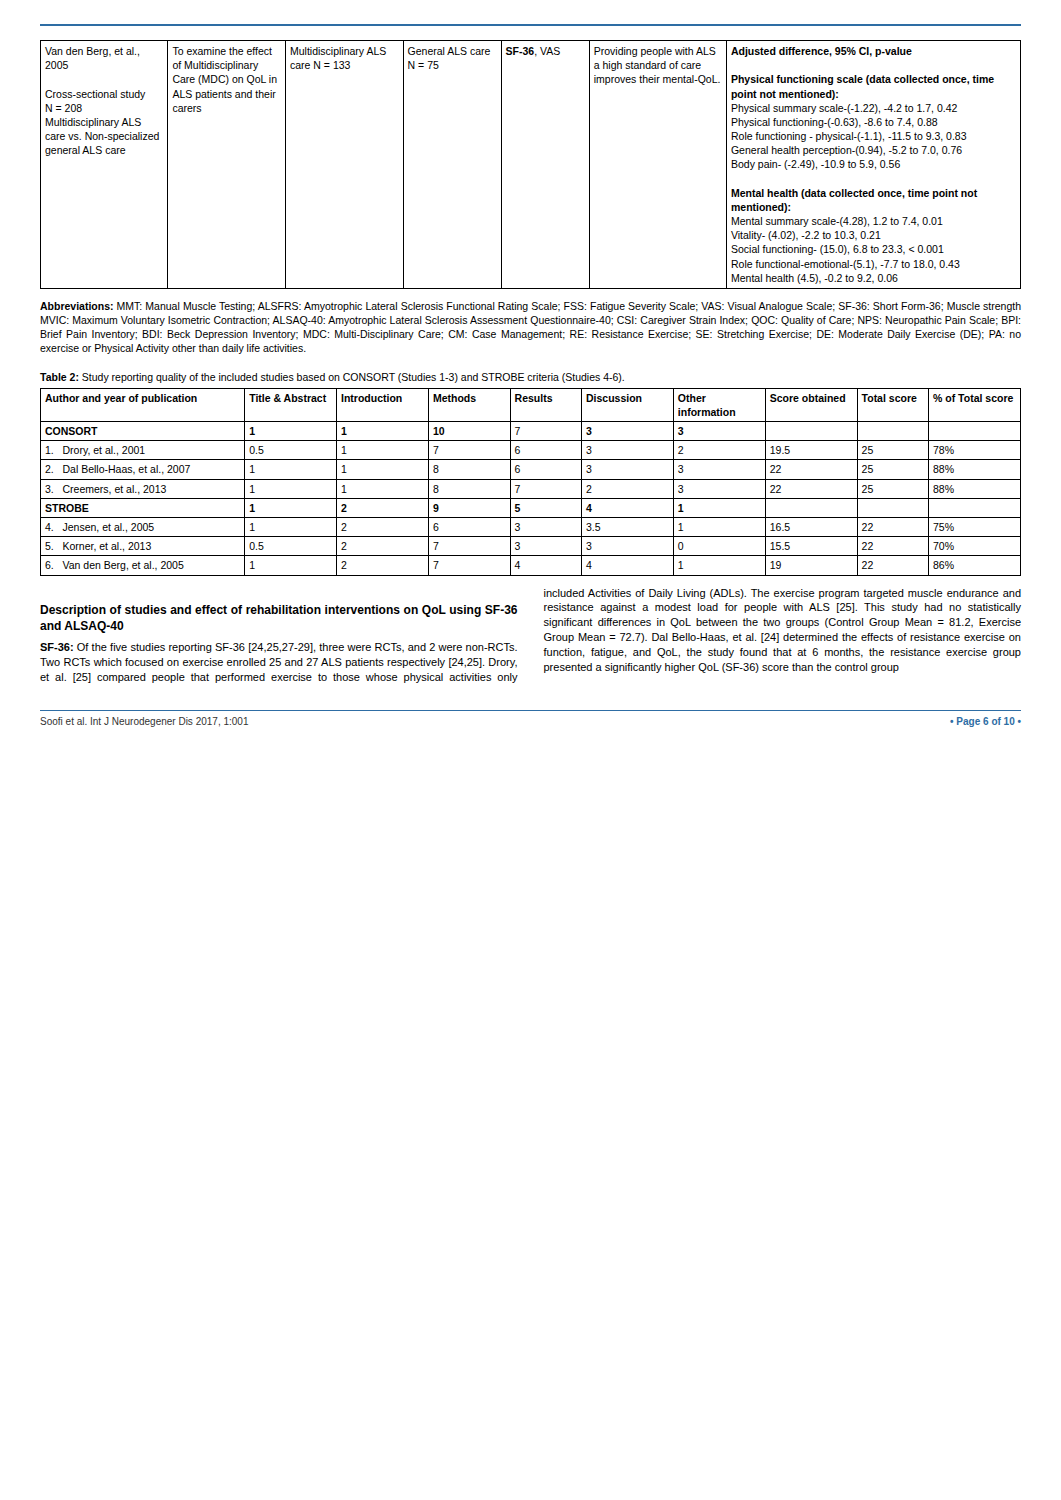| Van den Berg, et al., 2005 Cross-sectional study N = 208 Multidisciplinary ALS care vs. Non-specialized general ALS care | To examine the effect of Multidisciplinary Care (MDC) on QoL in ALS patients and their carers | Multidisciplinary ALS care N = 133 | General ALS care N = 75 | SF-36 , VAS | Providing people with ALS a high standard of care improves their mental-QoL. | Adjusted difference, 95% CI, p-value Physical functioning scale (data collected once, time point not mentioned): Physical summary scale-(-1.22), -4.2 to 1.7, 0.42 Physical functioning-(-0.63), -8.6 to 7.4, 0.88 Role functioning - physical-(-1.1), -11.5 to 9.3, 0.83 General health perception-(0.94), -5.2 to 7.0, 0.76 Body pain- (-2.49), -10.9 to 5.9, 0.56 Mental health (data collected once, time point not mentioned): Mental summary scale-(4.28), 1.2 to 7.4, 0.01 Vitality- (4.02), -2.2 to 10.3, 0.21 Social functioning- (15.0), 6.8 to 23.3, < 0.001 Role functional-emotional-(5.1), -7.7 to 18.0, 0.43 Mental health (4.5), -0.2 to 9.2, 0.06 |
Abbreviations: MMT: Manual Muscle Testing; ALSFRS: Amyotrophic Lateral Sclerosis Functional Rating Scale; FSS: Fatigue Severity Scale; VAS: Visual Analogue Scale; SF-36: Short Form-36; Muscle strength MVIC: Maximum Voluntary Isometric Contraction; ALSAQ-40: Amyotrophic Lateral Sclerosis Assessment Questionnaire-40; CSI: Caregiver Strain Index; QOC: Quality of Care; NPS: Neuropathic Pain Scale; BPI: Brief Pain Inventory; BDI: Beck Depression Inventory; MDC: Multi-Disciplinary Care; CM: Case Management; RE: Resistance Exercise; SE: Stretching Exercise; DE: Moderate Daily Exercise (DE); PA: no exercise or Physical Activity other than daily life activities.
Table 2: Study reporting quality of the included studies based on CONSORT (Studies 1-3) and STROBE criteria (Studies 4-6).
| Author and year of publication | Title & Abstract | Introduction | Methods | Results | Discussion | Other information | Score obtained | Total score | % of Total score |
| --- | --- | --- | --- | --- | --- | --- | --- | --- | --- |
| CONSORT | 1 | 1 | 10 | 7 | 3 | 3 | | | |
| 1. Drory, et al., 2001 | 0.5 | 1 | 7 | 6 | 3 | 2 | 19.5 | 25 | 78% |
| 2. Dal Bello-Haas, et al., 2007 | 1 | 1 | 8 | 6 | 3 | 3 | 22 | 25 | 88% |
| 3. Creemers, et al., 2013 | 1 | 1 | 8 | 7 | 2 | 3 | 22 | 25 | 88% |
| STROBE | 1 | 2 | 9 | 5 | 4 | 1 | | | |
| 4. Jensen, et al., 2005 | 1 | 2 | 6 | 3 | 3.5 | 1 | 16.5 | 22 | 75% |
| 5. Korner, et al., 2013 | 0.5 | 2 | 7 | 3 | 3 | 0 | 15.5 | 22 | 70% |
| 6. Van den Berg, et al., 2005 | 1 | 2 | 7 | 4 | 4 | 1 | 19 | 22 | 86% |
Description of studies and effect of rehabilitation interventions on QoL using SF-36 and ALSAQ-40
SF-36: Of the five studies reporting SF-36 [24,25,27-29], three were RCTs, and 2 were non-RCTs. Two RCTs which focused on exercise enrolled 25 and 27 ALS patients respectively [24,25]. Drory, et al. [25] compared people that performed exercise to those whose physical activities only included Activities of Daily Living (ADLs). The exercise program targeted muscle endurance and resistance against a modest load for people with ALS [25]. This study had no statistically significant differences in QoL between the two groups (Control Group Mean = 81.2, Exercise Group Mean = 72.7). Dal Bello-Haas, et al. [24] determined the effects of resistance exercise on function, fatigue, and QoL, the study found that at 6 months, the resistance exercise group presented a significantly higher QoL (SF-36) score than the control group
Soofi et al. Int J Neurodegener Dis 2017, 1:001
• Page 6 of 10 •